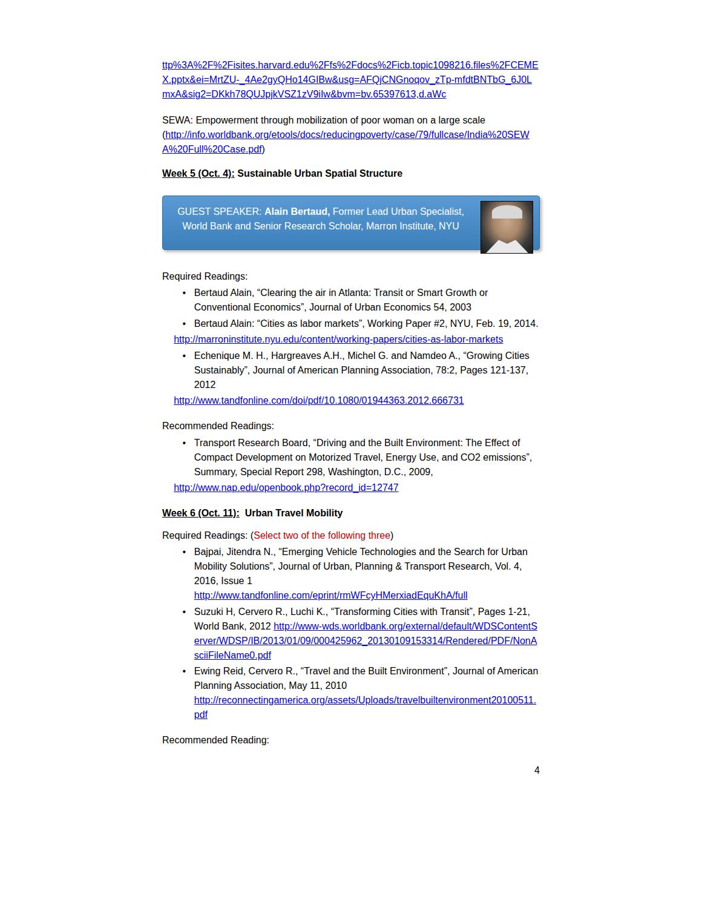ttp%3A%2F%2Fisites.harvard.edu%2Ffs%2Fdocs%2Ficb.topic1098216.files%2FCEMEX.pptx&ei=MrtZU-_4Ae2gyQHo14GIBw&usg=AFQjCNGnoqov_zTp-mfdtBNTbG_6J0LmxA&sig2=DKkh78QUJpjkVSZ1zV9iIw&bvm=bv.65397613,d.aWc
SEWA: Empowerment through mobilization of poor woman on a large scale
(http://info.worldbank.org/etools/docs/reducingpoverty/case/79/fullcase/India%20SEWA%20Full%20Case.pdf)
Week 5 (Oct. 4): Sustainable Urban Spatial Structure
GUEST SPEAKER: Alain Bertaud, Former Lead Urban Specialist, World Bank and Senior Research Scholar, Marron Institute, NYU
Required Readings:
Bertaud Alain, “Clearing the air in Atlanta: Transit or Smart Growth or Conventional Economics”, Journal of Urban Economics 54, 2003
Bertaud Alain: “Cities as labor markets”, Working Paper #2, NYU, Feb. 19, 2014.
http://marroninstitute.nyu.edu/content/working-papers/cities-as-labor-markets
Echenique M. H., Hargreaves A.H., Michel G. and Namdeo A., “Growing Cities Sustainably”, Journal of American Planning Association, 78:2, Pages 121-137, 2012
http://www.tandfonline.com/doi/pdf/10.1080/01944363.2012.666731
Recommended Readings:
Transport Research Board, “Driving and the Built Environment: The Effect of Compact Development on Motorized Travel, Energy Use, and CO2 emissions”, Summary, Special Report 298, Washington, D.C., 2009,
http://www.nap.edu/openbook.php?record_id=12747
Week 6 (Oct. 11): Urban Travel Mobility
Required Readings: (Select two of the following three)
Bajpai, Jitendra N., “Emerging Vehicle Technologies and the Search for Urban Mobility Solutions”, Journal of Urban, Planning & Transport Research, Vol. 4, 2016, Issue 1
http://www.tandfonline.com/eprint/rmWFcyHMerxiadEquKhA/full
Suzuki H, Cervero R., Luchi K., “Transforming Cities with Transit”, Pages 1-21, World Bank, 2012 http://www-wds.worldbank.org/external/default/WDSContentServer/WDSP/IB/2013/01/09/000425962_20130109153314/Rendered/PDF/NonAsciiFileName0.pdf
Ewing Reid, Cervero R., “Travel and the Built Environment”, Journal of American Planning Association, May 11, 2010
http://reconnectingamerica.org/assets/Uploads/travelbuiltenvironment20100511.pdf
Recommended Reading:
4